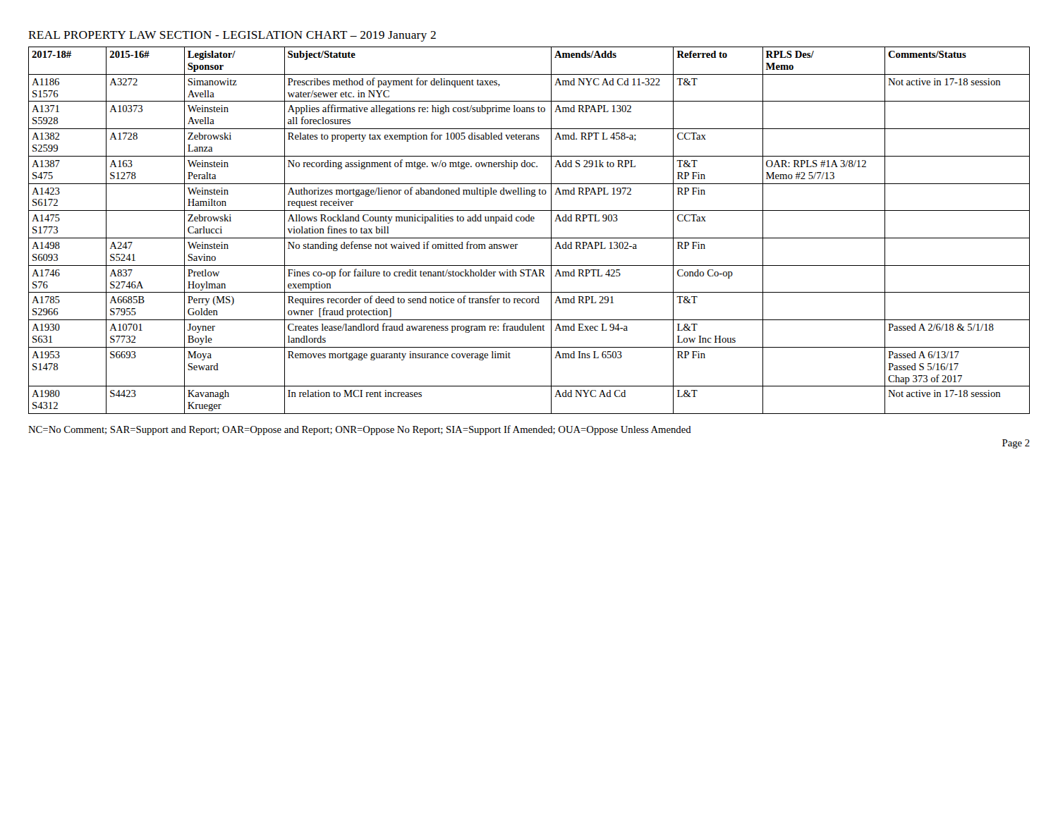REAL PROPERTY LAW SECTION - LEGISLATION CHART – 2019 January 2
| 2017-18# | 2015-16# | Legislator/ Sponsor | Subject/Statute | Amends/Adds | Referred to | RPLS Des/ Memo | Comments/Status |
| --- | --- | --- | --- | --- | --- | --- | --- |
| A1186 S1576 | A3272 | Simanowitz Avella | Prescribes method of payment for delinquent taxes, water/sewer etc. in NYC | Amd NYC Ad Cd 11-322 | T&T | | Not active in 17-18 session |
| A1371 S5928 | A10373 | Weinstein Avella | Applies affirmative allegations re: high cost/subprime loans to all foreclosures | Amd RPAPL 1302 | | | |
| A1382 S2599 | A1728 | Zebrowski Lanza | Relates to property tax exemption for 1005 disabled veterans | Amd. RPT L 458-a; | CCTax | | |
| A1387 S475 | A163 S1278 | Weinstein Peralta | No recording assignment of mtge. w/o mtge. ownership doc. | Add S 291k to RPL | T&T RP Fin | OAR: RPLS #1A 3/8/12 Memo #2 5/7/13 | |
| A1423 S6172 | | Weinstein Hamilton | Authorizes mortgage/lienor of abandoned multiple dwelling to request receiver | Amd RPAPL 1972 | RP Fin | | |
| A1475 S1773 | | Zebrowski Carlucci | Allows Rockland County municipalities to add unpaid code violation fines to tax bill | Add RPTL 903 | CCTax | | |
| A1498 S6093 | A247 S5241 | Weinstein Savino | No standing defense not waived if omitted from answer | Add RPAPL 1302-a | RP Fin | | |
| A1746 S76 | A837 S2746A | Pretlow Hoylman | Fines co-op for failure to credit tenant/stockholder with STAR exemption | Amd RPTL 425 | Condo Co-op | | |
| A1785 S2966 | A6685B S7955 | Perry (MS) Golden | Requires recorder of deed to send notice of transfer to record owner [fraud protection] | Amd RPL 291 | T&T | | |
| A1930 S631 | A10701 S7732 | Joyner Boyle | Creates lease/landlord fraud awareness program re: fraudulent landlords | Amd Exec L 94-a | L&T Low Inc Hous | | Passed A 2/6/18 & 5/1/18 |
| A1953 S1478 | S6693 | Moya Seward | Removes mortgage guaranty insurance coverage limit | Amd Ins L 6503 | RP Fin | | Passed A 6/13/17 Passed S 5/16/17 Chap 373 of 2017 |
| A1980 S4312 | S4423 | Kavanagh Krueger | In relation to MCI rent increases | Add NYC Ad Cd | L&T | | Not active in 17-18 session |
NC=No Comment; SAR=Support and Report; OAR=Oppose and Report; ONR=Oppose No Report; SIA=Support If Amended; OUA=Oppose Unless Amended
Page 2